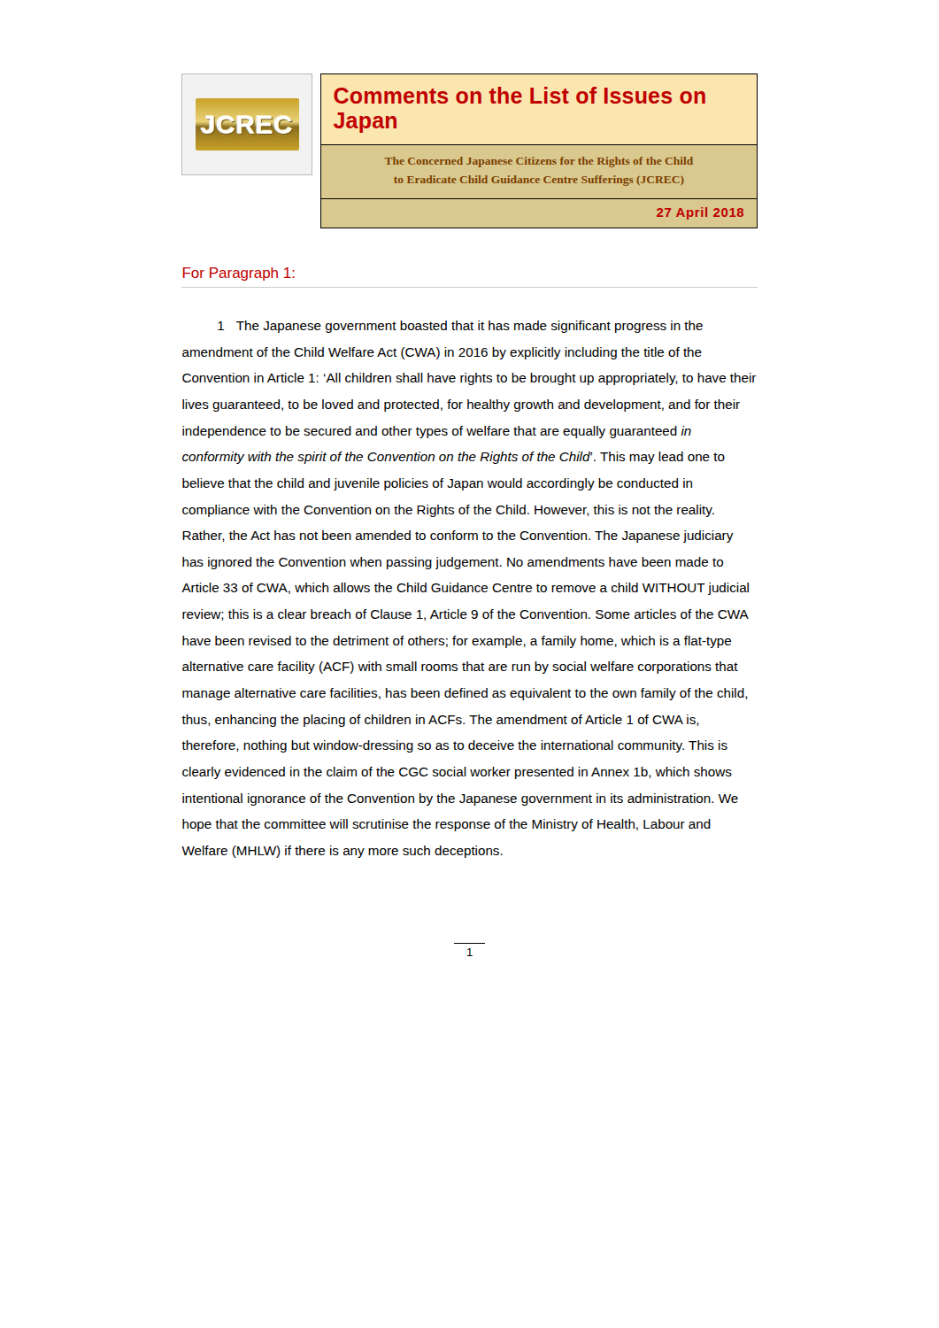JCREC
Comments on the List of Issues on Japan
The Concerned Japanese Citizens for the Rights of the Child
to Eradicate Child Guidance Centre Sufferings (JCREC)
27 April 2018
For Paragraph 1:
1 The Japanese government boasted that it has made significant progress in the amendment of the Child Welfare Act (CWA) in 2016 by explicitly including the title of the Convention in Article 1: ‘All children shall have rights to be brought up appropriately, to have their lives guaranteed, to be loved and protected, for healthy growth and development, and for their independence to be secured and other types of welfare that are equally guaranteed in conformity with the spirit of the Convention on the Rights of the Child’. This may lead one to believe that the child and juvenile policies of Japan would accordingly be conducted in compliance with the Convention on the Rights of the Child. However, this is not the reality. Rather, the Act has not been amended to conform to the Convention. The Japanese judiciary has ignored the Convention when passing judgement. No amendments have been made to Article 33 of CWA, which allows the Child Guidance Centre to remove a child WITHOUT judicial review; this is a clear breach of Clause 1, Article 9 of the Convention. Some articles of the CWA have been revised to the detriment of others; for example, a family home, which is a flat-type alternative care facility (ACF) with small rooms that are run by social welfare corporations that manage alternative care facilities, has been defined as equivalent to the own family of the child, thus, enhancing the placing of children in ACFs. The amendment of Article 1 of CWA is, therefore, nothing but window-dressing so as to deceive the international community. This is clearly evidenced in the claim of the CGC social worker presented in Annex 1b, which shows intentional ignorance of the Convention by the Japanese government in its administration. We hope that the committee will scrutinise the response of the Ministry of Health, Labour and Welfare (MHLW) if there is any more such deceptions.
1